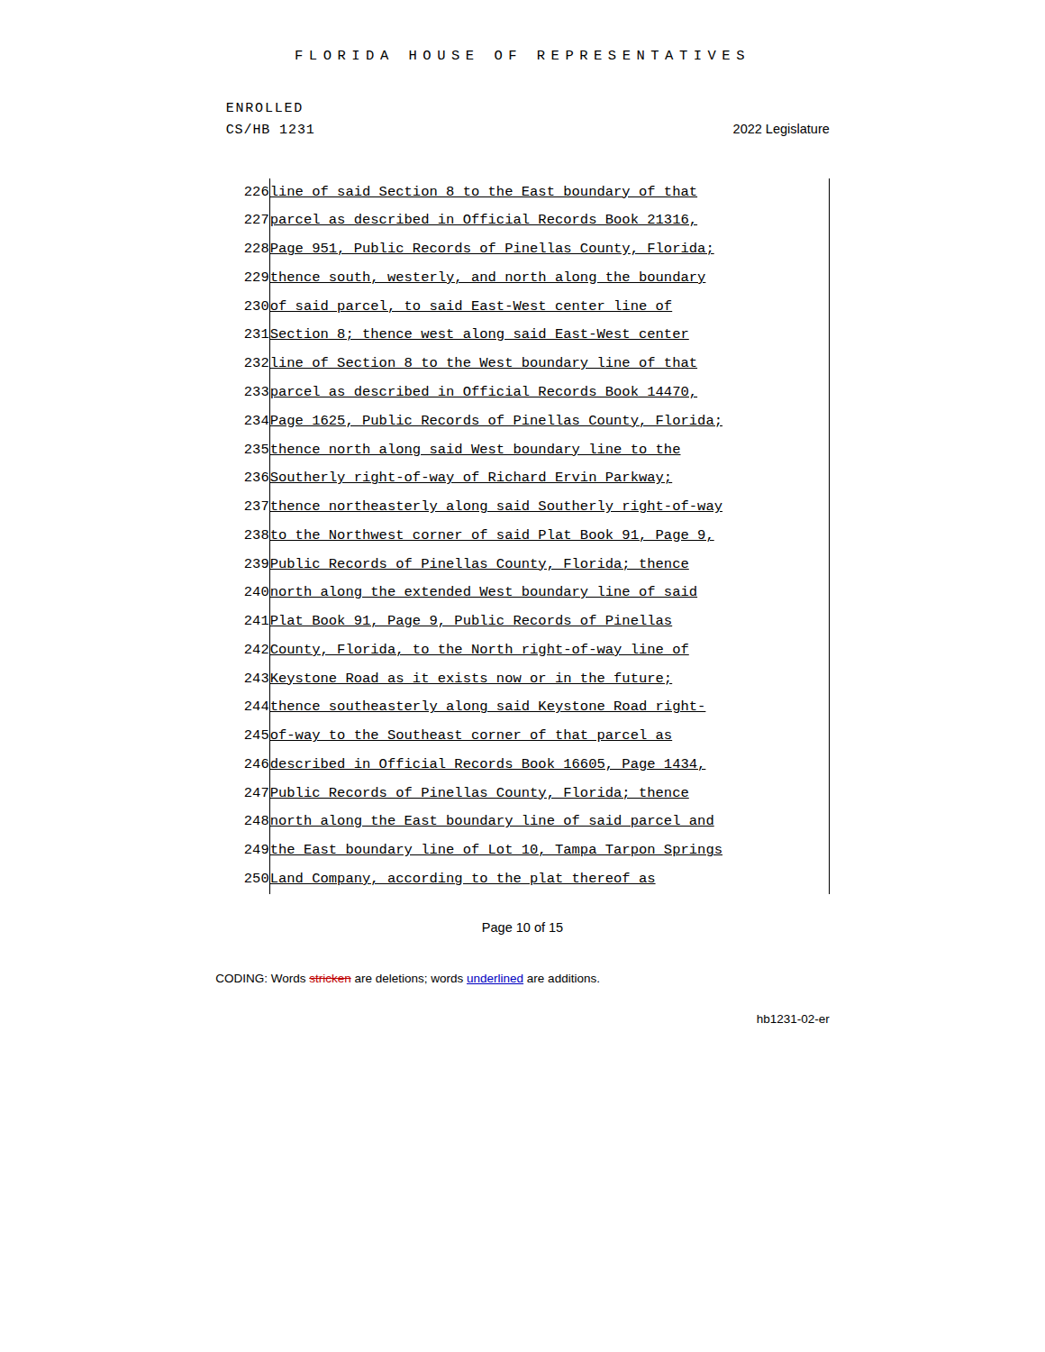FLORIDA HOUSE OF REPRESENTATIVES
ENROLLED
CS/HB 1231 2022 Legislature
| 226 | line of said Section 8 to the East boundary of that |
| 227 | parcel as described in Official Records Book 21316, |
| 228 | Page 951, Public Records of Pinellas County, Florida; |
| 229 | thence south, westerly, and north along the boundary |
| 230 | of said parcel, to said East-West center line of |
| 231 | Section 8; thence west along said East-West center |
| 232 | line of Section 8 to the West boundary line of that |
| 233 | parcel as described in Official Records Book 14470, |
| 234 | Page 1625, Public Records of Pinellas County, Florida; |
| 235 | thence north along said West boundary line to the |
| 236 | Southerly right-of-way of Richard Ervin Parkway; |
| 237 | thence northeasterly along said Southerly right-of-way |
| 238 | to the Northwest corner of said Plat Book 91, Page 9, |
| 239 | Public Records of Pinellas County, Florida; thence |
| 240 | north along the extended West boundary line of said |
| 241 | Plat Book 91, Page 9, Public Records of Pinellas |
| 242 | County, Florida, to the North right-of-way line of |
| 243 | Keystone Road as it exists now or in the future; |
| 244 | thence southeasterly along said Keystone Road right- |
| 245 | of-way to the Southeast corner of that parcel as |
| 246 | described in Official Records Book 16605, Page 1434, |
| 247 | Public Records of Pinellas County, Florida; thence |
| 248 | north along the East boundary line of said parcel and |
| 249 | the East boundary line of Lot 10, Tampa Tarpon Springs |
| 250 | Land Company, according to the plat thereof as |
Page 10 of 15
CODING: Words stricken are deletions; words underlined are additions.
hb1231-02-er